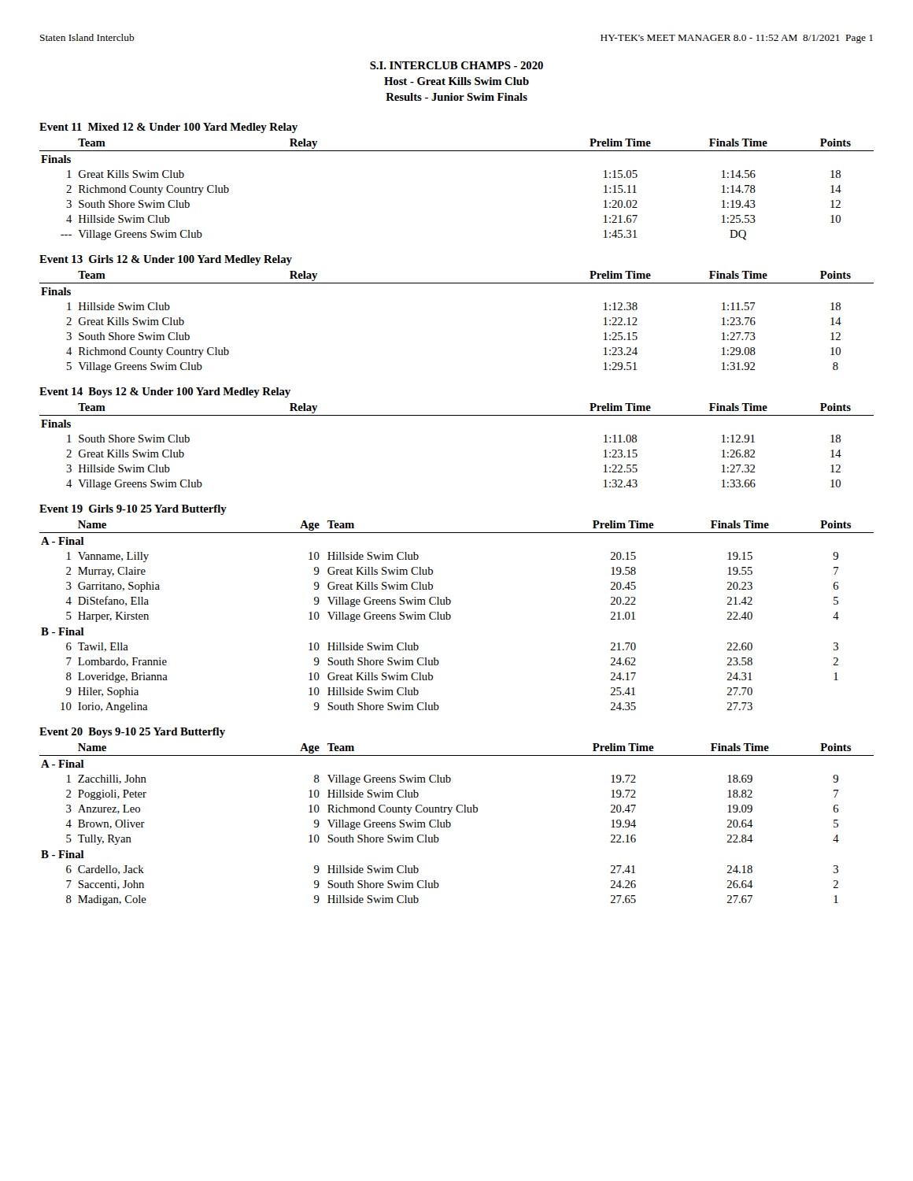Staten Island Interclub HY-TEK's MEET MANAGER 8.0 - 11:52 AM 8/1/2021 Page 1
S.I. INTERCLUB CHAMPS - 2020
Host - Great Kills Swim Club
Results - Junior Swim Finals
Event 11 Mixed 12 & Under 100 Yard Medley Relay
| | Team | Relay | Prelim Time | Finals Time | Points |
| --- | --- | --- | --- | --- | --- |
| Finals |
| 1 | Great Kills Swim Club | | 1:15.05 | 1:14.56 | 18 |
| 2 | Richmond County Country Club | | 1:15.11 | 1:14.78 | 14 |
| 3 | South Shore Swim Club | | 1:20.02 | 1:19.43 | 12 |
| 4 | Hillside Swim Club | | 1:21.67 | 1:25.53 | 10 |
| --- | Village Greens Swim Club | | 1:45.31 | DQ | |
Event 13 Girls 12 & Under 100 Yard Medley Relay
| | Team | Relay | Prelim Time | Finals Time | Points |
| --- | --- | --- | --- | --- | --- |
| Finals |
| 1 | Hillside Swim Club | | 1:12.38 | 1:11.57 | 18 |
| 2 | Great Kills Swim Club | | 1:22.12 | 1:23.76 | 14 |
| 3 | South Shore Swim Club | | 1:25.15 | 1:27.73 | 12 |
| 4 | Richmond County Country Club | | 1:23.24 | 1:29.08 | 10 |
| 5 | Village Greens Swim Club | | 1:29.51 | 1:31.92 | 8 |
Event 14 Boys 12 & Under 100 Yard Medley Relay
| | Team | Relay | Prelim Time | Finals Time | Points |
| --- | --- | --- | --- | --- | --- |
| Finals |
| 1 | South Shore Swim Club | | 1:11.08 | 1:12.91 | 18 |
| 2 | Great Kills Swim Club | | 1:23.15 | 1:26.82 | 14 |
| 3 | Hillside Swim Club | | 1:22.55 | 1:27.32 | 12 |
| 4 | Village Greens Swim Club | | 1:32.43 | 1:33.66 | 10 |
Event 19 Girls 9-10 25 Yard Butterfly
| | Name | Age | Team | Prelim Time | Finals Time | Points |
| --- | --- | --- | --- | --- | --- | --- |
| A - Final |
| 1 | Vanname, Lilly | 10 | Hillside Swim Club | 20.15 | 19.15 | 9 |
| 2 | Murray, Claire | 9 | Great Kills Swim Club | 19.58 | 19.55 | 7 |
| 3 | Garritano, Sophia | 9 | Great Kills Swim Club | 20.45 | 20.23 | 6 |
| 4 | DiStefano, Ella | 9 | Village Greens Swim Club | 20.22 | 21.42 | 5 |
| 5 | Harper, Kirsten | 10 | Village Greens Swim Club | 21.01 | 22.40 | 4 |
| B - Final |
| 6 | Tawil, Ella | 10 | Hillside Swim Club | 21.70 | 22.60 | 3 |
| 7 | Lombardo, Frannie | 9 | South Shore Swim Club | 24.62 | 23.58 | 2 |
| 8 | Loveridge, Brianna | 10 | Great Kills Swim Club | 24.17 | 24.31 | 1 |
| 9 | Hiler, Sophia | 10 | Hillside Swim Club | 25.41 | 27.70 | |
| 10 | Iorio, Angelina | 9 | South Shore Swim Club | 24.35 | 27.73 | |
Event 20 Boys 9-10 25 Yard Butterfly
| | Name | Age | Team | Prelim Time | Finals Time | Points |
| --- | --- | --- | --- | --- | --- | --- |
| A - Final |
| 1 | Zacchilli, John | 8 | Village Greens Swim Club | 19.72 | 18.69 | 9 |
| 2 | Poggioli, Peter | 10 | Hillside Swim Club | 19.72 | 18.82 | 7 |
| 3 | Anzurez, Leo | 10 | Richmond County Country Club | 20.47 | 19.09 | 6 |
| 4 | Brown, Oliver | 9 | Village Greens Swim Club | 19.94 | 20.64 | 5 |
| 5 | Tully, Ryan | 10 | South Shore Swim Club | 22.16 | 22.84 | 4 |
| B - Final |
| 6 | Cardello, Jack | 9 | Hillside Swim Club | 27.41 | 24.18 | 3 |
| 7 | Saccenti, John | 9 | South Shore Swim Club | 24.26 | 26.64 | 2 |
| 8 | Madigan, Cole | 9 | Hillside Swim Club | 27.65 | 27.67 | 1 |